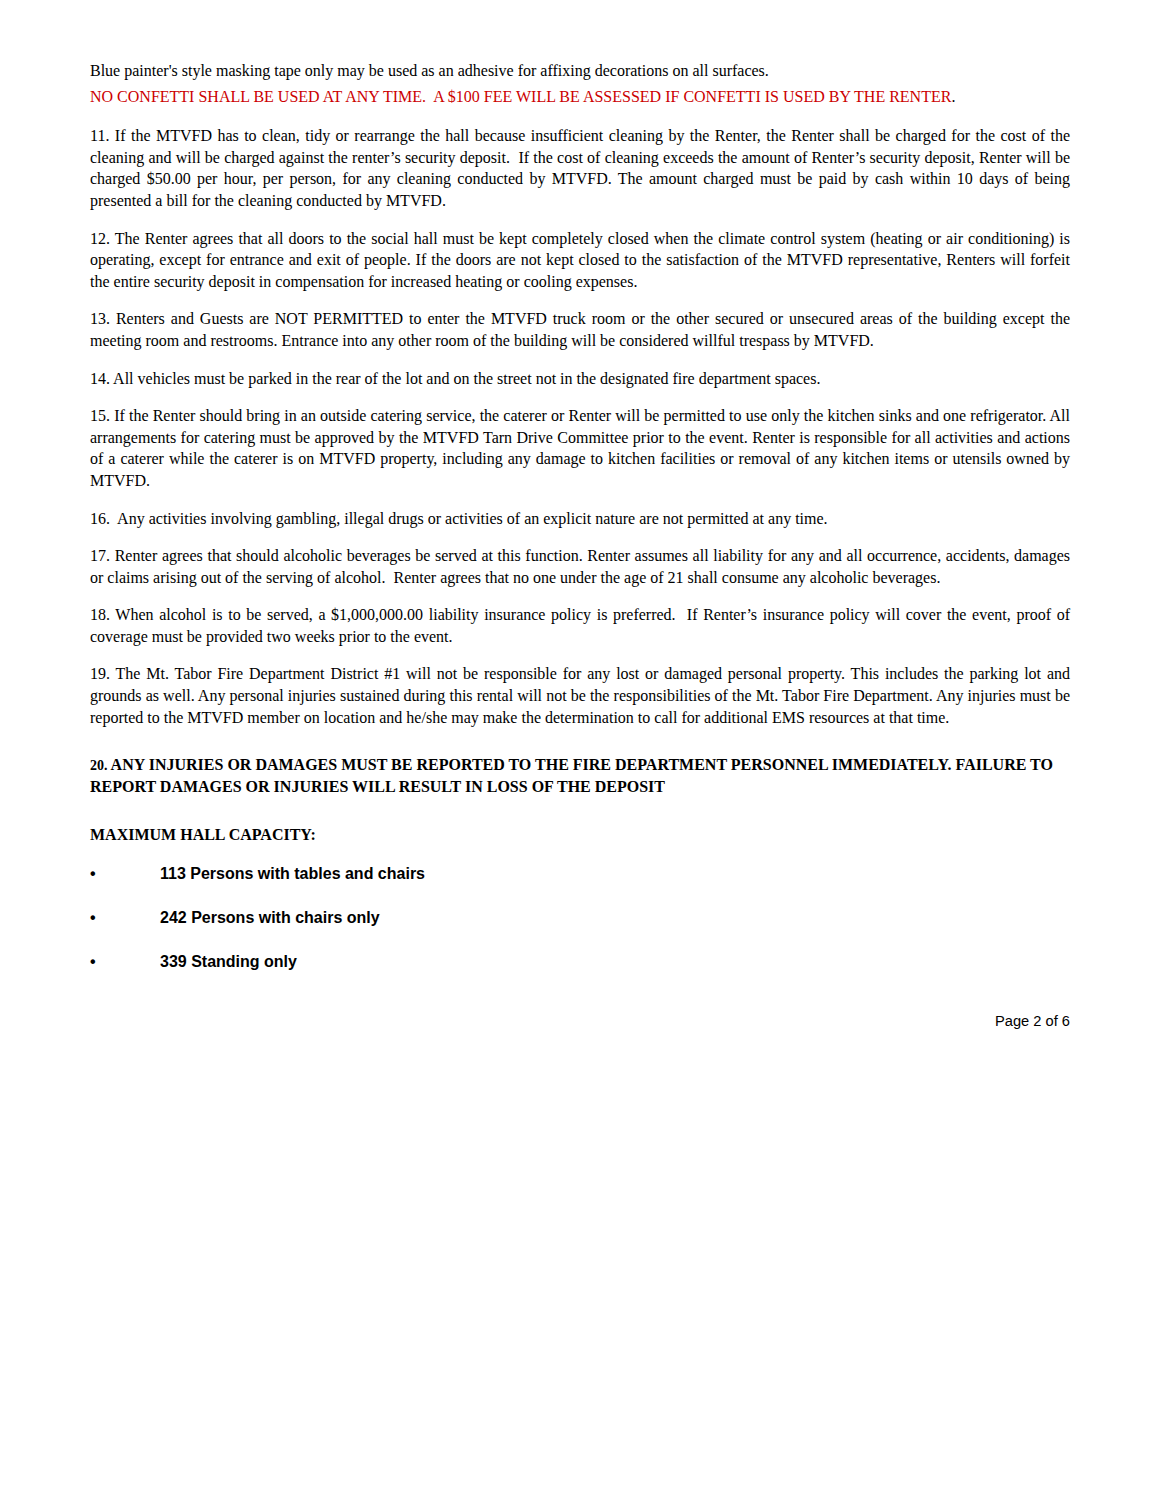Blue painter's style masking tape only may be used as an adhesive for affixing decorations on all surfaces.
NO CONFETTI SHALL BE USED AT ANY TIME. A $100 FEE WILL BE ASSESSED IF CONFETTI IS USED BY THE RENTER.
11. If the MTVFD has to clean, tidy or rearrange the hall because insufficient cleaning by the Renter, the Renter shall be charged for the cost of the cleaning and will be charged against the renter’s security deposit. If the cost of cleaning exceeds the amount of Renter’s security deposit, Renter will be charged $50.00 per hour, per person, for any cleaning conducted by MTVFD. The amount charged must be paid by cash within 10 days of being presented a bill for the cleaning conducted by MTVFD.
12. The Renter agrees that all doors to the social hall must be kept completely closed when the climate control system (heating or air conditioning) is operating, except for entrance and exit of people. If the doors are not kept closed to the satisfaction of the MTVFD representative, Renters will forfeit the entire security deposit in compensation for increased heating or cooling expenses.
13. Renters and Guests are NOT PERMITTED to enter the MTVFD truck room or the other secured or unsecured areas of the building except the meeting room and restrooms. Entrance into any other room of the building will be considered willful trespass by MTVFD.
14. All vehicles must be parked in the rear of the lot and on the street not in the designated fire department spaces.
15. If the Renter should bring in an outside catering service, the caterer or Renter will be permitted to use only the kitchen sinks and one refrigerator. All arrangements for catering must be approved by the MTVFD Tarn Drive Committee prior to the event. Renter is responsible for all activities and actions of a caterer while the caterer is on MTVFD property, including any damage to kitchen facilities or removal of any kitchen items or utensils owned by MTVFD.
16. Any activities involving gambling, illegal drugs or activities of an explicit nature are not permitted at any time.
17. Renter agrees that should alcoholic beverages be served at this function. Renter assumes all liability for any and all occurrence, accidents, damages or claims arising out of the serving of alcohol. Renter agrees that no one under the age of 21 shall consume any alcoholic beverages.
18. When alcohol is to be served, a $1,000,000.00 liability insurance policy is preferred. If Renter’s insurance policy will cover the event, proof of coverage must be provided two weeks prior to the event.
19. The Mt. Tabor Fire Department District #1 will not be responsible for any lost or damaged personal property. This includes the parking lot and grounds as well. Any personal injuries sustained during this rental will not be the responsibilities of the Mt. Tabor Fire Department. Any injuries must be reported to the MTVFD member on location and he/she may make the determination to call for additional EMS resources at that time.
20. ANY INJURIES OR DAMAGES MUST BE REPORTED TO THE FIRE DEPARTMENT PERSONNEL IMMEDIATELY. FAILURE TO REPORT DAMAGES OR INJURIES WILL RESULT IN LOSS OF THE DEPOSIT
MAXIMUM HALL CAPACITY:
113 Persons with tables and chairs
242 Persons with chairs only
339 Standing only
Page 2 of 6